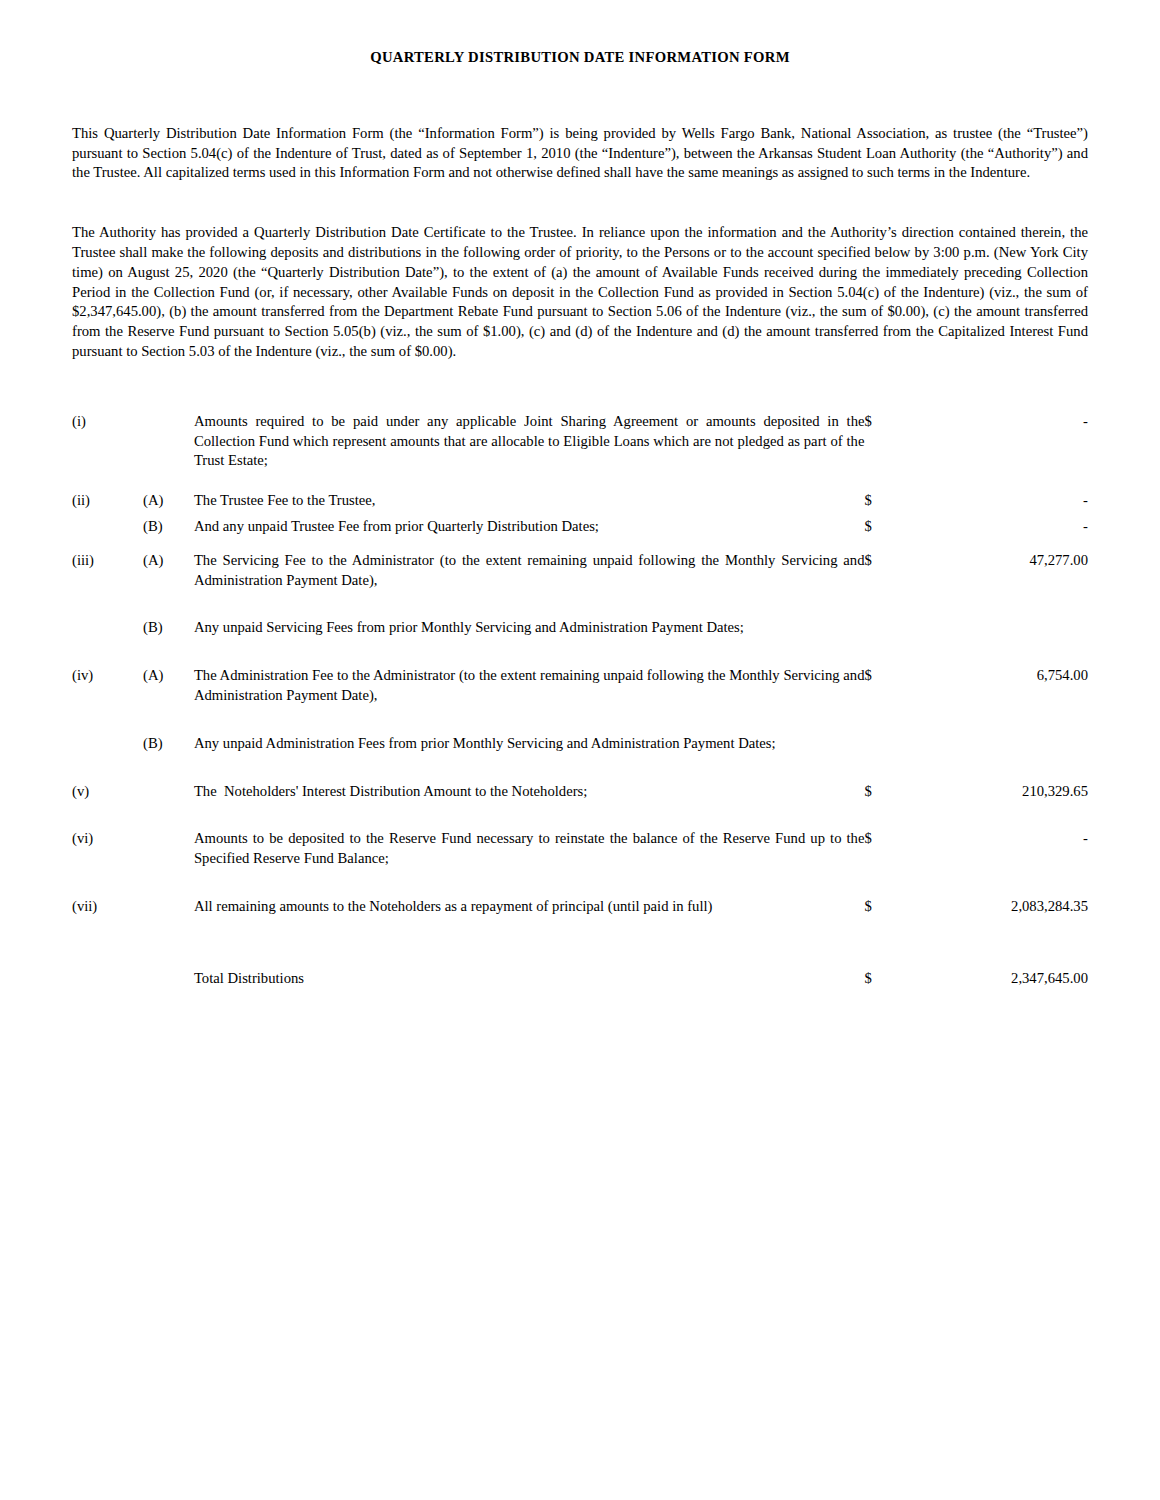QUARTERLY DISTRIBUTION DATE INFORMATION FORM
This Quarterly Distribution Date Information Form (the “Information Form”) is being provided by Wells Fargo Bank, National Association, as trustee (the “Trustee”) pursuant to Section 5.04(c) of the Indenture of Trust, dated as of September 1, 2010 (the “Indenture”), between the Arkansas Student Loan Authority (the “Authority”) and the Trustee. All capitalized terms used in this Information Form and not otherwise defined shall have the same meanings as assigned to such terms in the Indenture.
The Authority has provided a Quarterly Distribution Date Certificate to the Trustee. In reliance upon the information and the Authority’s direction contained therein, the Trustee shall make the following deposits and distributions in the following order of priority, to the Persons or to the account specified below by 3:00 p.m. (New York City time) on August 25, 2020 (the “Quarterly Distribution Date”), to the extent of (a) the amount of Available Funds received during the immediately preceding Collection Period in the Collection Fund (or, if necessary, other Available Funds on deposit in the Collection Fund as provided in Section 5.04(c) of the Indenture) (viz., the sum of $2,347,645.00), (b) the amount transferred from the Department Rebate Fund pursuant to Section 5.06 of the Indenture (viz., the sum of $0.00), (c) the amount transferred from the Reserve Fund pursuant to Section 5.05(b) (viz., the sum of $1.00), (c) and (d) of the Indenture and (d) the amount transferred from the Capitalized Interest Fund pursuant to Section 5.03 of the Indenture (viz., the sum of $0.00).
| (i) | | Amounts required to be paid under any applicable Joint Sharing Agreement or amounts deposited in the Collection Fund which represent amounts that are allocable to Eligible Loans which are not pledged as part of the Trust Estate; | $ | - |
| (ii) | (A) | The Trustee Fee to the Trustee, | $ | - |
| | (B) | And any unpaid Trustee Fee from prior Quarterly Distribution Dates; | $ | - |
| (iii) | (A) | The Servicing Fee to the Administrator (to the extent remaining unpaid following the Monthly Servicing and Administration Payment Date), | $ | 47,277.00 |
| | (B) | Any unpaid Servicing Fees from prior Monthly Servicing and Administration Payment Dates; | | |
| (iv) | (A) | The Administration Fee to the Administrator (to the extent remaining unpaid following the Monthly Servicing and Administration Payment Date), | $ | 6,754.00 |
| | (B) | Any unpaid Administration Fees from prior Monthly Servicing and Administration Payment Dates; | | |
| (v) | | The Noteholders' Interest Distribution Amount to the Noteholders; | $ | 210,329.65 |
| (vi) | | Amounts to be deposited to the Reserve Fund necessary to reinstate the balance of the Reserve Fund up to the Specified Reserve Fund Balance; | $ | - |
| (vii) | | All remaining amounts to the Noteholders as a repayment of principal (until paid in full) | $ | 2,083,284.35 |
| | | Total Distributions | $ | 2,347,645.00 |